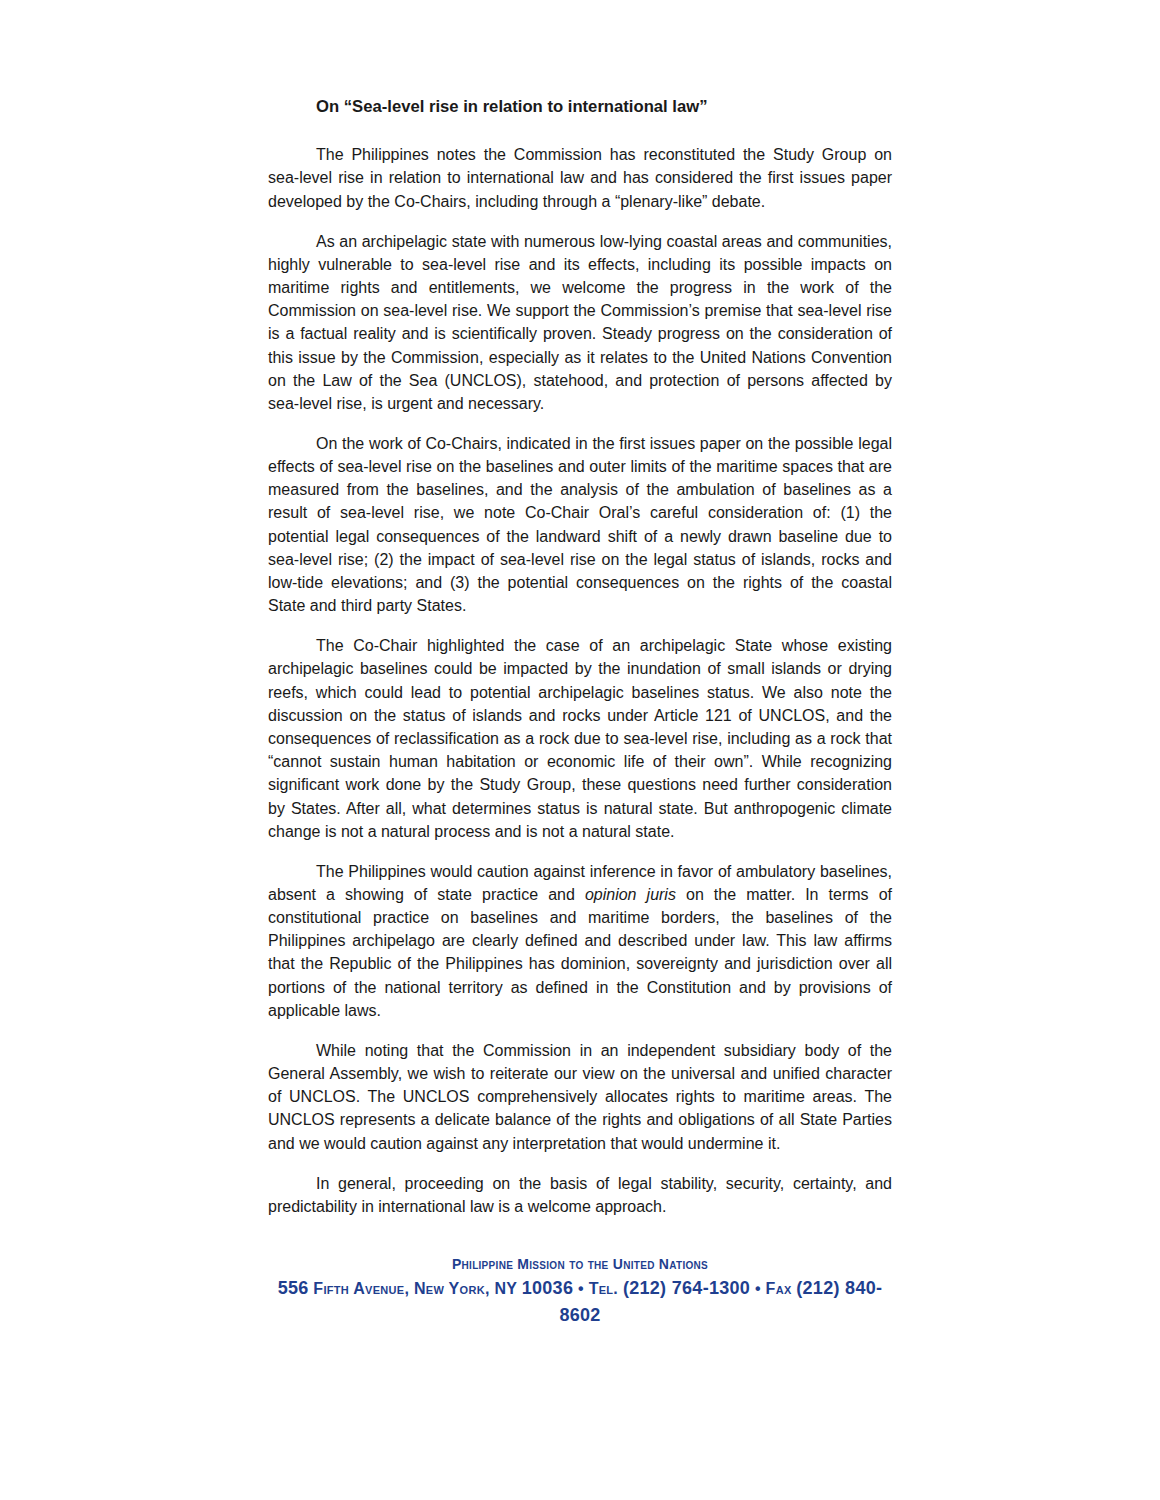On “Sea-level rise in relation to international law”
The Philippines notes the Commission has reconstituted the Study Group on sea-level rise in relation to international law and has considered the first issues paper developed by the Co-Chairs, including through a “plenary-like” debate.
As an archipelagic state with numerous low-lying coastal areas and communities, highly vulnerable to sea-level rise and its effects, including its possible impacts on maritime rights and entitlements, we welcome the progress in the work of the Commission on sea-level rise. We support the Commission’s premise that sea-level rise is a factual reality and is scientifically proven. Steady progress on the consideration of this issue by the Commission, especially as it relates to the United Nations Convention on the Law of the Sea (UNCLOS), statehood, and protection of persons affected by sea-level rise, is urgent and necessary.
On the work of Co-Chairs, indicated in the first issues paper on the possible legal effects of sea-level rise on the baselines and outer limits of the maritime spaces that are measured from the baselines, and the analysis of the ambulation of baselines as a result of sea-level rise, we note Co-Chair Oral’s careful consideration of: (1) the potential legal consequences of the landward shift of a newly drawn baseline due to sea-level rise; (2) the impact of sea-level rise on the legal status of islands, rocks and low-tide elevations; and (3) the potential consequences on the rights of the coastal State and third party States.
The Co-Chair highlighted the case of an archipelagic State whose existing archipelagic baselines could be impacted by the inundation of small islands or drying reefs, which could lead to potential archipelagic baselines status. We also note the discussion on the status of islands and rocks under Article 121 of UNCLOS, and the consequences of reclassification as a rock due to sea-level rise, including as a rock that “cannot sustain human habitation or economic life of their own”. While recognizing significant work done by the Study Group, these questions need further consideration by States. After all, what determines status is natural state. But anthropogenic climate change is not a natural process and is not a natural state.
The Philippines would caution against inference in favor of ambulatory baselines, absent a showing of state practice and opinion juris on the matter. In terms of constitutional practice on baselines and maritime borders, the baselines of the Philippines archipelago are clearly defined and described under law. This law affirms that the Republic of the Philippines has dominion, sovereignty and jurisdiction over all portions of the national territory as defined in the Constitution and by provisions of applicable laws.
While noting that the Commission in an independent subsidiary body of the General Assembly, we wish to reiterate our view on the universal and unified character of UNCLOS. The UNCLOS comprehensively allocates rights to maritime areas. The UNCLOS represents a delicate balance of the rights and obligations of all State Parties and we would caution against any interpretation that would undermine it.
In general, proceeding on the basis of legal stability, security, certainty, and predictability in international law is a welcome approach.
Philippine Mission to the United Nations
556 Fifth Avenue, New York, NY 10036 • Tel. (212) 764-1300 • Fax (212) 840-8602